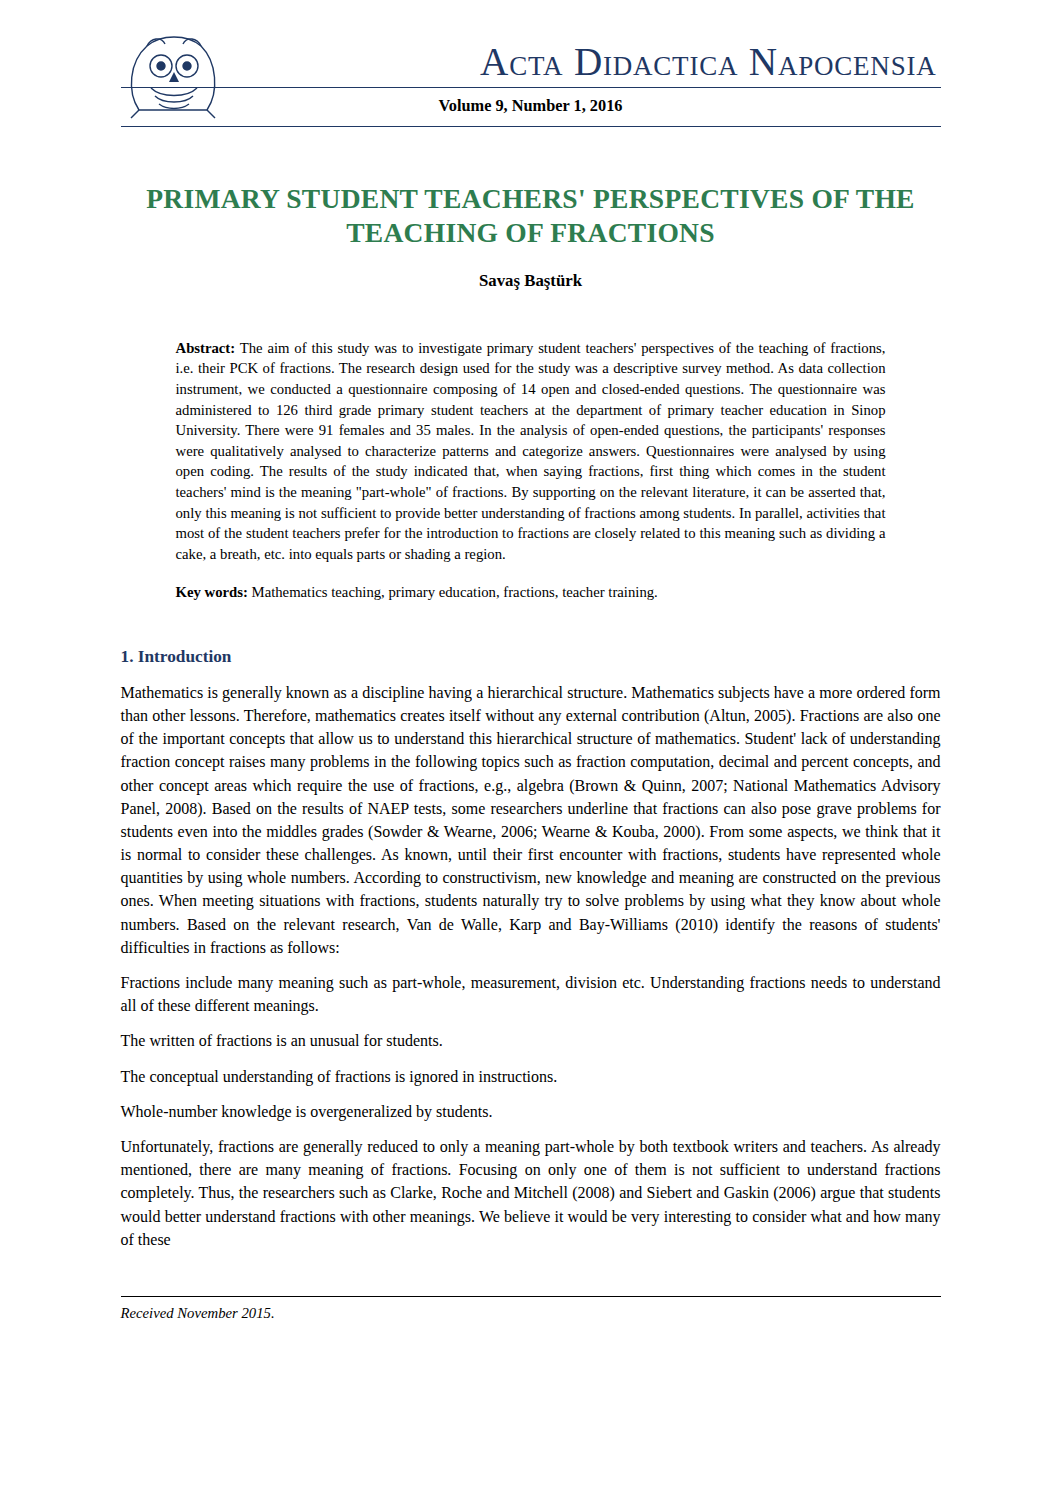Acta Didactica Napocensia
Volume 9, Number 1, 2016
Primary Student Teachers' Perspectives of the Teaching of Fractions
Savaş Baştürk
Abstract: The aim of this study was to investigate primary student teachers' perspectives of the teaching of fractions, i.e. their PCK of fractions. The research design used for the study was a descriptive survey method. As data collection instrument, we conducted a questionnaire composing of 14 open and closed-ended questions. The questionnaire was administered to 126 third grade primary student teachers at the department of primary teacher education in Sinop University. There were 91 females and 35 males. In the analysis of open-ended questions, the participants' responses were qualitatively analysed to characterize patterns and categorize answers. Questionnaires were analysed by using open coding. The results of the study indicated that, when saying fractions, first thing which comes in the student teachers' mind is the meaning "part-whole" of fractions. By supporting on the relevant literature, it can be asserted that, only this meaning is not sufficient to provide better understanding of fractions among students. In parallel, activities that most of the student teachers prefer for the introduction to fractions are closely related to this meaning such as dividing a cake, a breath, etc. into equals parts or shading a region.
Key words: Mathematics teaching, primary education, fractions, teacher training.
1. Introduction
Mathematics is generally known as a discipline having a hierarchical structure. Mathematics subjects have a more ordered form than other lessons. Therefore, mathematics creates itself without any external contribution (Altun, 2005). Fractions are also one of the important concepts that allow us to understand this hierarchical structure of mathematics. Student' lack of understanding fraction concept raises many problems in the following topics such as fraction computation, decimal and percent concepts, and other concept areas which require the use of fractions, e.g., algebra (Brown & Quinn, 2007; National Mathematics Advisory Panel, 2008). Based on the results of NAEP tests, some researchers underline that fractions can also pose grave problems for students even into the middles grades (Sowder & Wearne, 2006; Wearne & Kouba, 2000). From some aspects, we think that it is normal to consider these challenges. As known, until their first encounter with fractions, students have represented whole quantities by using whole numbers. According to constructivism, new knowledge and meaning are constructed on the previous ones. When meeting situations with fractions, students naturally try to solve problems by using what they know about whole numbers. Based on the relevant research, Van de Walle, Karp and Bay-Williams (2010) identify the reasons of students' difficulties in fractions as follows:
Fractions include many meaning such as part-whole, measurement, division etc. Understanding fractions needs to understand all of these different meanings.
The written of fractions is an unusual for students.
The conceptual understanding of fractions is ignored in instructions.
Whole-number knowledge is overgeneralized by students.
Unfortunately, fractions are generally reduced to only a meaning part-whole by both textbook writers and teachers. As already mentioned, there are many meaning of fractions. Focusing on only one of them is not sufficient to understand fractions completely. Thus, the researchers such as Clarke, Roche and Mitchell (2008) and Siebert and Gaskin (2006) argue that students would better understand fractions with other meanings. We believe it would be very interesting to consider what and how many of these
Received November 2015.